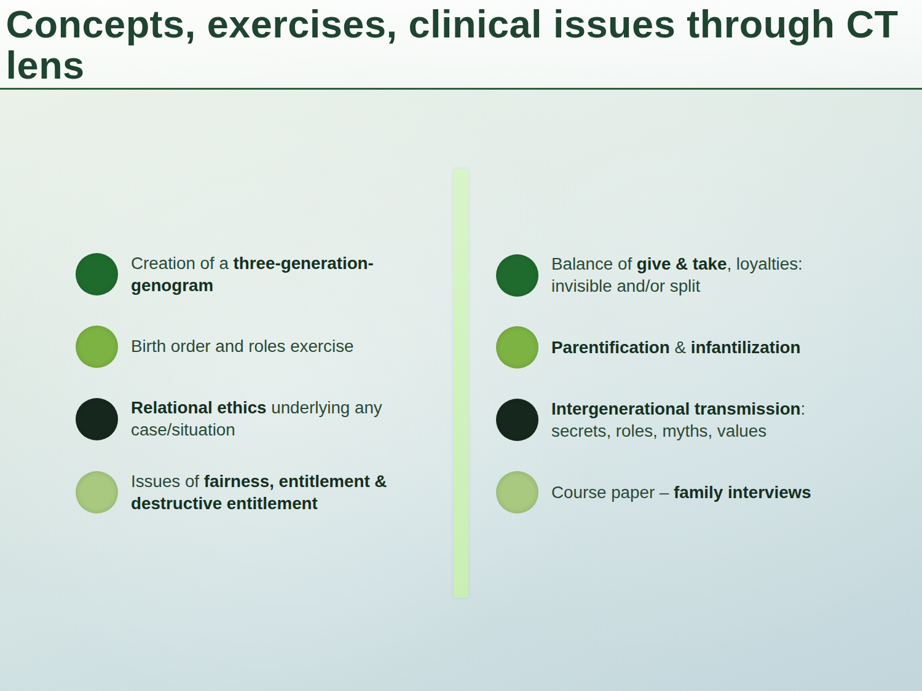Concepts, exercises, clinical issues through CT lens
Creation of a three-generation-genogram
Birth order and roles exercise
Relational ethics underlying any case/situation
Issues of fairness, entitlement & destructive entitlement
Balance of give & take, loyalties: invisible and/or split
Parentification & infantilization
Intergenerational transmission: secrets, roles, myths, values
Course paper – family interviews